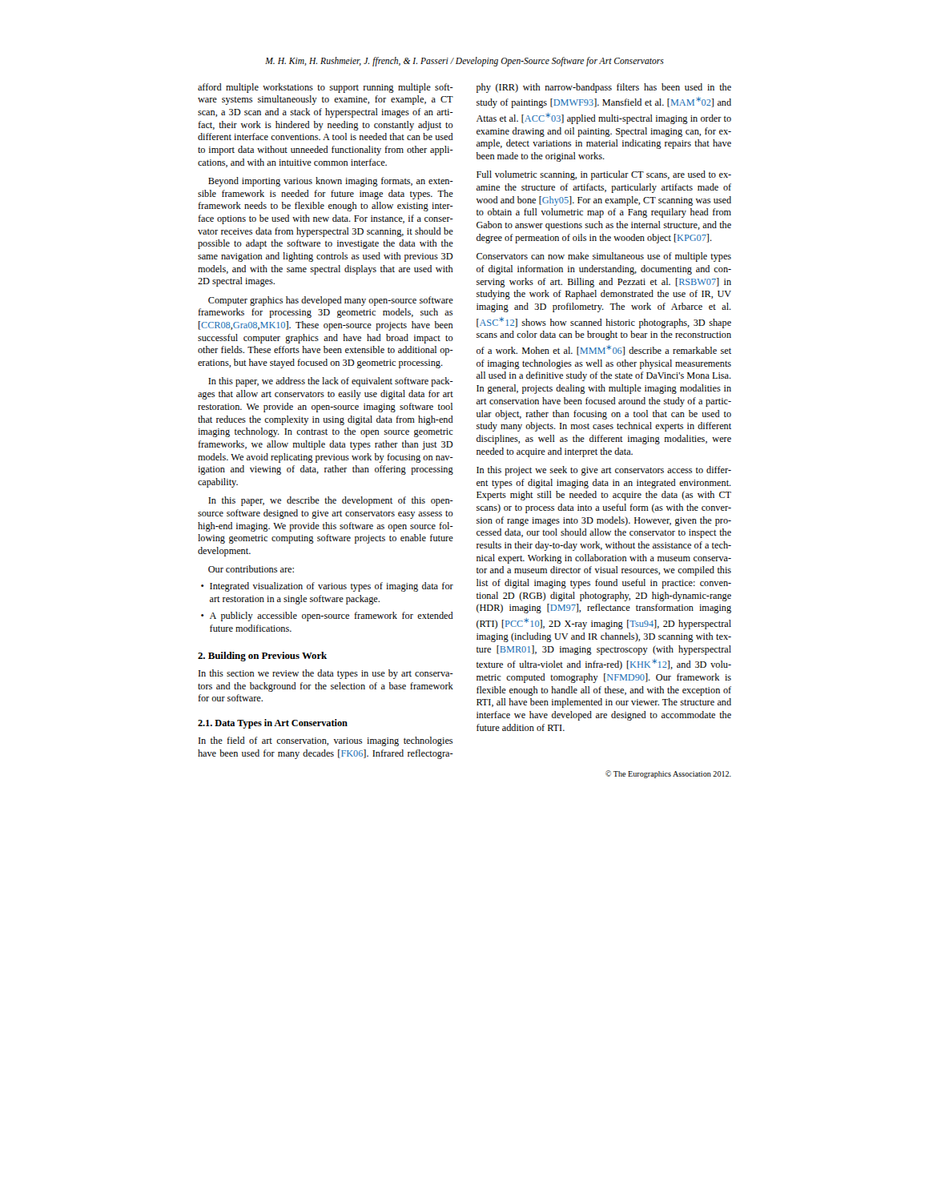M. H. Kim, H. Rushmeier, J. ffrench, & I. Passeri / Developing Open-Source Software for Art Conservators
afford multiple workstations to support running multiple software systems simultaneously to examine, for example, a CT scan, a 3D scan and a stack of hyperspectral images of an artifact, their work is hindered by needing to constantly adjust to different interface conventions. A tool is needed that can be used to import data without unneeded functionality from other applications, and with an intuitive common interface.
Beyond importing various known imaging formats, an extensible framework is needed for future image data types. The framework needs to be flexible enough to allow existing interface options to be used with new data. For instance, if a conservator receives data from hyperspectral 3D scanning, it should be possible to adapt the software to investigate the data with the same navigation and lighting controls as used with previous 3D models, and with the same spectral displays that are used with 2D spectral images.
Computer graphics has developed many open-source software frameworks for processing 3D geometric models, such as [CCR08,Gra08,MK10]. These open-source projects have been successful computer graphics and have had broad impact to other fields. These efforts have been extensible to additional operations, but have stayed focused on 3D geometric processing.
In this paper, we address the lack of equivalent software packages that allow art conservators to easily use digital data for art restoration. We provide an open-source imaging software tool that reduces the complexity in using digital data from high-end imaging technology. In contrast to the open source geometric frameworks, we allow multiple data types rather than just 3D models. We avoid replicating previous work by focusing on navigation and viewing of data, rather than offering processing capability.
In this paper, we describe the development of this open-source software designed to give art conservators easy assess to high-end imaging. We provide this software as open source following geometric computing software projects to enable future development.
Our contributions are:
Integrated visualization of various types of imaging data for art restoration in a single software package.
A publicly accessible open-source framework for extended future modifications.
2. Building on Previous Work
In this section we review the data types in use by art conservators and the background for the selection of a base framework for our software.
2.1. Data Types in Art Conservation
In the field of art conservation, various imaging technologies have been used for many decades [FK06]. Infrared reflectography (IRR) with narrow-bandpass filters has been used in the study of paintings [DMWF93]. Mansfield et al. [MAM∗02] and Attas et al. [ACC∗03] applied multi-spectral imaging in order to examine drawing and oil painting. Spectral imaging can, for example, detect variations in material indicating repairs that have been made to the original works.
Full volumetric scanning, in particular CT scans, are used to examine the structure of artifacts, particularly artifacts made of wood and bone [Ghy05]. For an example, CT scanning was used to obtain a full volumetric map of a Fang requilary head from Gabon to answer questions such as the internal structure, and the degree of permeation of oils in the wooden object [KPG07].
Conservators can now make simultaneous use of multiple types of digital information in understanding, documenting and conserving works of art. Billing and Pezzati et al. [RSBW07] in studying the work of Raphael demonstrated the use of IR, UV imaging and 3D profilometry. The work of Arbarce et al. [ASC∗12] shows how scanned historic photographs, 3D shape scans and color data can be brought to bear in the reconstruction of a work. Mohen et al. [MMM∗06] describe a remarkable set of imaging technologies as well as other physical measurements all used in a definitive study of the state of DaVinci's Mona Lisa. In general, projects dealing with multiple imaging modalities in art conservation have been focused around the study of a particular object, rather than focusing on a tool that can be used to study many objects. In most cases technical experts in different disciplines, as well as the different imaging modalities, were needed to acquire and interpret the data.
In this project we seek to give art conservators access to different types of digital imaging data in an integrated environment. Experts might still be needed to acquire the data (as with CT scans) or to process data into a useful form (as with the conversion of range images into 3D models). However, given the processed data, our tool should allow the conservator to inspect the results in their day-to-day work, without the assistance of a technical expert. Working in collaboration with a museum conservator and a museum director of visual resources, we compiled this list of digital imaging types found useful in practice: conventional 2D (RGB) digital photography, 2D high-dynamic-range (HDR) imaging [DM97], reflectance transformation imaging (RTI) [PCC∗10], 2D X-ray imaging [Tsu94], 2D hyperspectral imaging (including UV and IR channels), 3D scanning with texture [BMR01], 3D imaging spectroscopy (with hyperspectral texture of ultra-violet and infra-red) [KHK∗12], and 3D volumetric computed tomography [NFMD90]. Our framework is flexible enough to handle all of these, and with the exception of RTI, all have been implemented in our viewer. The structure and interface we have developed are designed to accommodate the future addition of RTI.
© The Eurographics Association 2012.